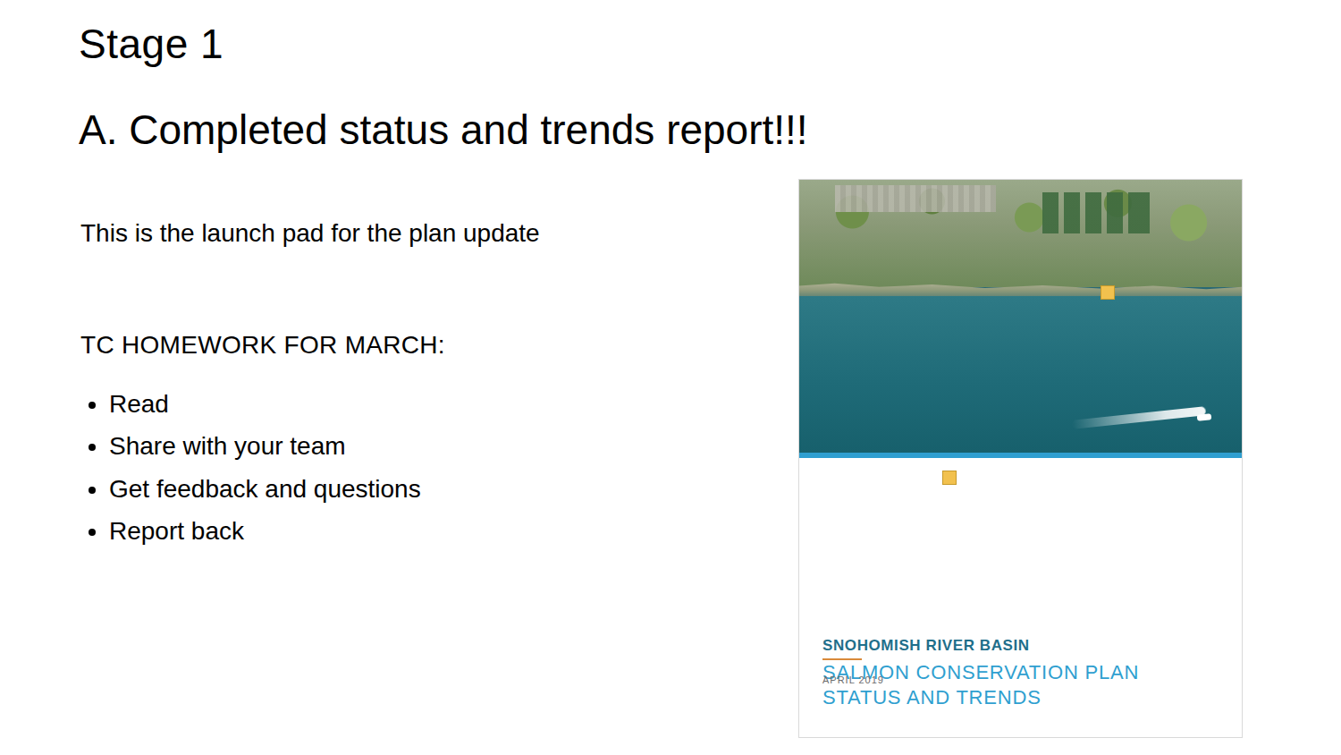Stage 1
A. Completed status and trends report!!!
This is the launch pad for the plan update
TC HOMEWORK FOR MARCH:
Read
Share with your team
Get feedback and questions
Report back
SNOHOMISH RIVER BASIN
SALMON CONSERVATION PLAN
STATUS AND TRENDS
APRIL 2019